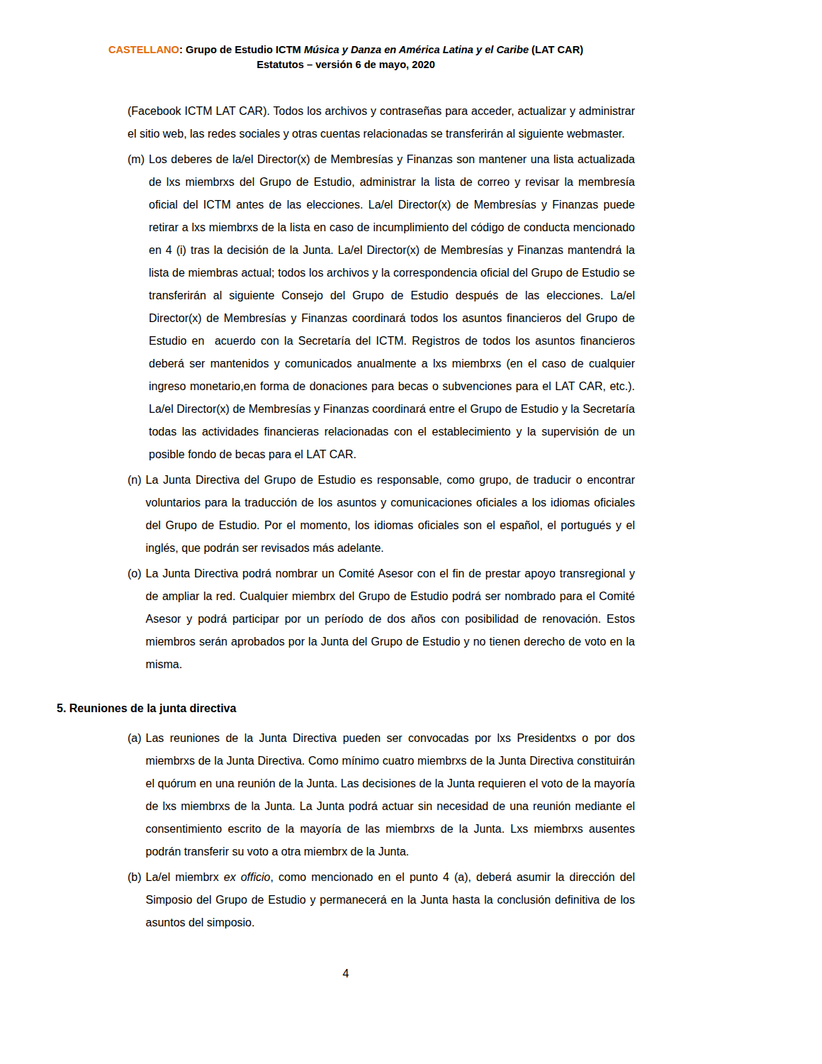CASTELLANO: Grupo de Estudio ICTM Música y Danza en América Latina y el Caribe (LAT CAR)
Estatutos – versión 6 de mayo, 2020
(Facebook ICTM LAT CAR). Todos los archivos y contraseñas para acceder, actualizar y administrar el sitio web, las redes sociales y otras cuentas relacionadas se transferirán al siguiente webmaster.
(m) Los deberes de la/el Director(x) de Membresías y Finanzas son mantener una lista actualizada de lxs miembrxs del Grupo de Estudio, administrar la lista de correo y revisar la membresía oficial del ICTM antes de las elecciones. La/el Director(x) de Membresías y Finanzas puede retirar a lxs miembrxs de la lista en caso de incumplimiento del código de conducta mencionado en 4 (i) tras la decisión de la Junta. La/el Director(x) de Membresías y Finanzas mantendrá la lista de miembras actual; todos los archivos y la correspondencia oficial del Grupo de Estudio se transferirán al siguiente Consejo del Grupo de Estudio después de las elecciones. La/el Director(x) de Membresías y Finanzas coordinará todos los asuntos financieros del Grupo de Estudio en acuerdo con la Secretaría del ICTM. Registros de todos los asuntos financieros deberá ser mantenidos y comunicados anualmente a lxs miembrxs (en el caso de cualquier ingreso monetario,en forma de donaciones para becas o subvenciones para el LAT CAR, etc.). La/el Director(x) de Membresías y Finanzas coordinará entre el Grupo de Estudio y la Secretaría todas las actividades financieras relacionadas con el establecimiento y la supervisión de un posible fondo de becas para el LAT CAR.
(n) La Junta Directiva del Grupo de Estudio es responsable, como grupo, de traducir o encontrar voluntarios para la traducción de los asuntos y comunicaciones oficiales a los idiomas oficiales del Grupo de Estudio. Por el momento, los idiomas oficiales son el español, el portugués y el inglés, que podrán ser revisados más adelante.
(o) La Junta Directiva podrá nombrar un Comité Asesor con el fin de prestar apoyo transregional y de ampliar la red. Cualquier miembrx del Grupo de Estudio podrá ser nombrado para el Comité Asesor y podrá participar por un período de dos años con posibilidad de renovación. Estos miembros serán aprobados por la Junta del Grupo de Estudio y no tienen derecho de voto en la misma.
5. Reuniones de la junta directiva
(a) Las reuniones de la Junta Directiva pueden ser convocadas por lxs Presidentxs o por dos miembrxs de la Junta Directiva. Como mínimo cuatro miembrxs de la Junta Directiva constituirán el quórum en una reunión de la Junta. Las decisiones de la Junta requieren el voto de la mayoría de lxs miembrxs de la Junta. La Junta podrá actuar sin necesidad de una reunión mediante el consentimiento escrito de la mayoría de las miembrxs de la Junta. Lxs miembrxs ausentes podrán transferir su voto a otra miembrx de la Junta.
(b) La/el miembrx ex officio, como mencionado en el punto 4 (a), deberá asumir la dirección del Simposio del Grupo de Estudio y permanecerá en la Junta hasta la conclusión definitiva de los asuntos del simposio.
4